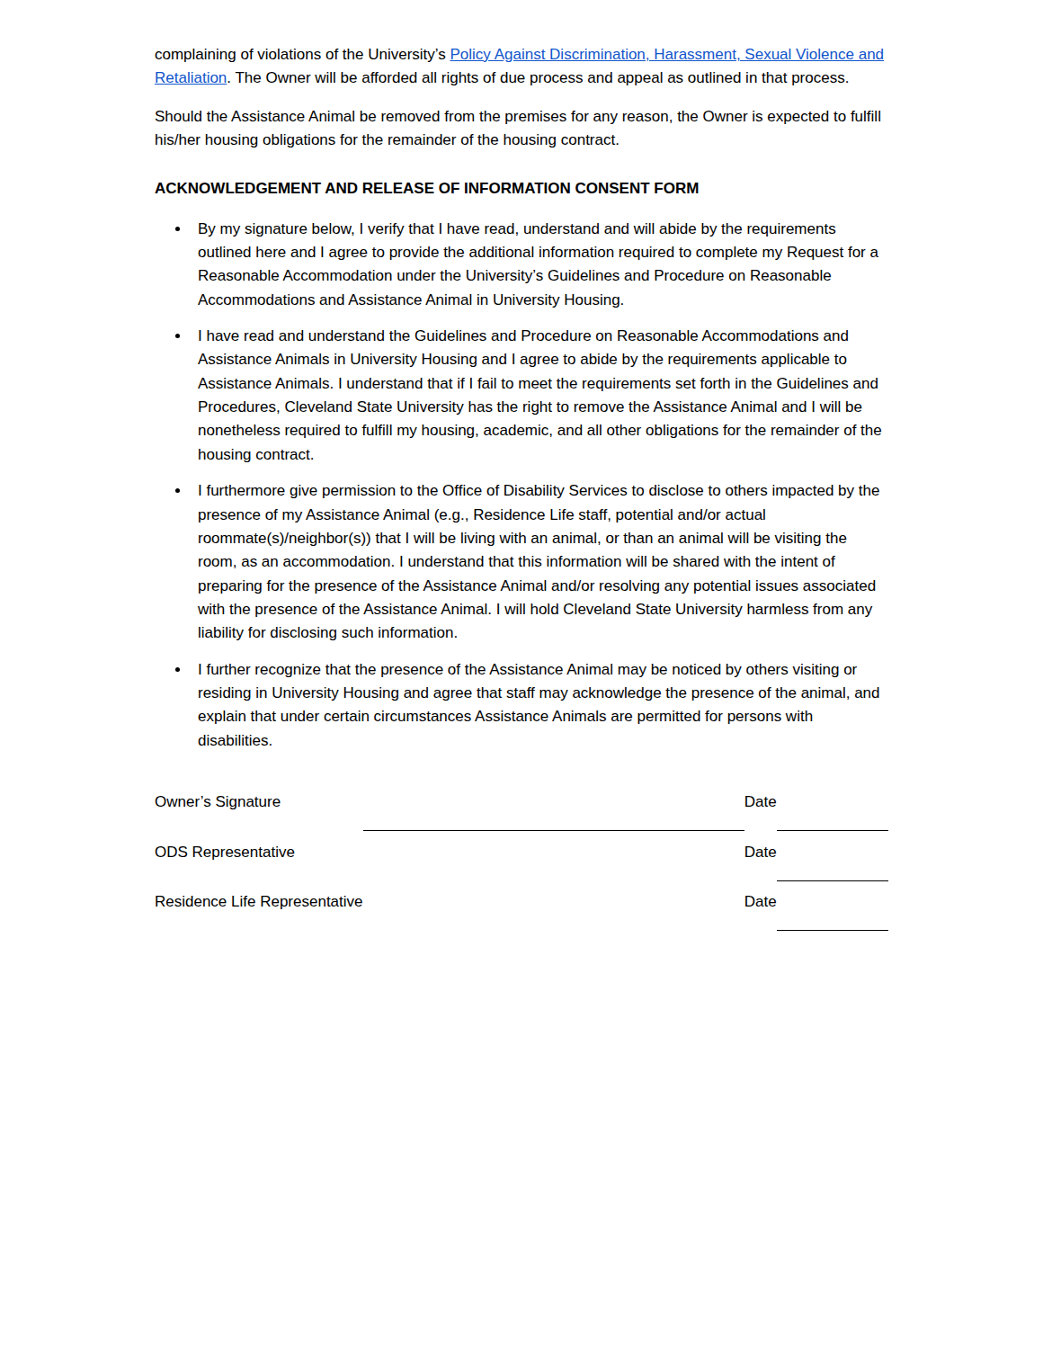complaining of violations of the University’s Policy Against Discrimination, Harassment, Sexual Violence and Retaliation. The Owner will be afforded all rights of due process and appeal as outlined in that process.
Should the Assistance Animal be removed from the premises for any reason, the Owner is expected to fulfill his/her housing obligations for the remainder of the housing contract.
Acknowledgement and Release of Information Consent Form
By my signature below, I verify that I have read, understand and will abide by the requirements outlined here and I agree to provide the additional information required to complete my Request for a Reasonable Accommodation under the University’s Guidelines and Procedure on Reasonable Accommodations and Assistance Animal in University Housing.
I have read and understand the Guidelines and Procedure on Reasonable Accommodations and Assistance Animals in University Housing and I agree to abide by the requirements applicable to Assistance Animals. I understand that if I fail to meet the requirements set forth in the Guidelines and Procedures, Cleveland State University has the right to remove the Assistance Animal and I will be nonetheless required to fulfill my housing, academic, and all other obligations for the remainder of the housing contract.
I furthermore give permission to the Office of Disability Services to disclose to others impacted by the presence of my Assistance Animal (e.g., Residence Life staff, potential and/or actual roommate(s)/neighbor(s)) that I will be living with an animal, or than an animal will be visiting the room, as an accommodation. I understand that this information will be shared with the intent of preparing for the presence of the Assistance Animal and/or resolving any potential issues associated with the presence of the Assistance Animal. I will hold Cleveland State University harmless from any liability for disclosing such information.
I further recognize that the presence of the Assistance Animal may be noticed by others visiting or residing in University Housing and agree that staff may acknowledge the presence of the animal, and explain that under certain circumstances Assistance Animals are permitted for persons with disabilities.
| Owner’s Signature | | Date | |
| ODS Representative | | Date | |
| Residence Life Representative | | Date | |